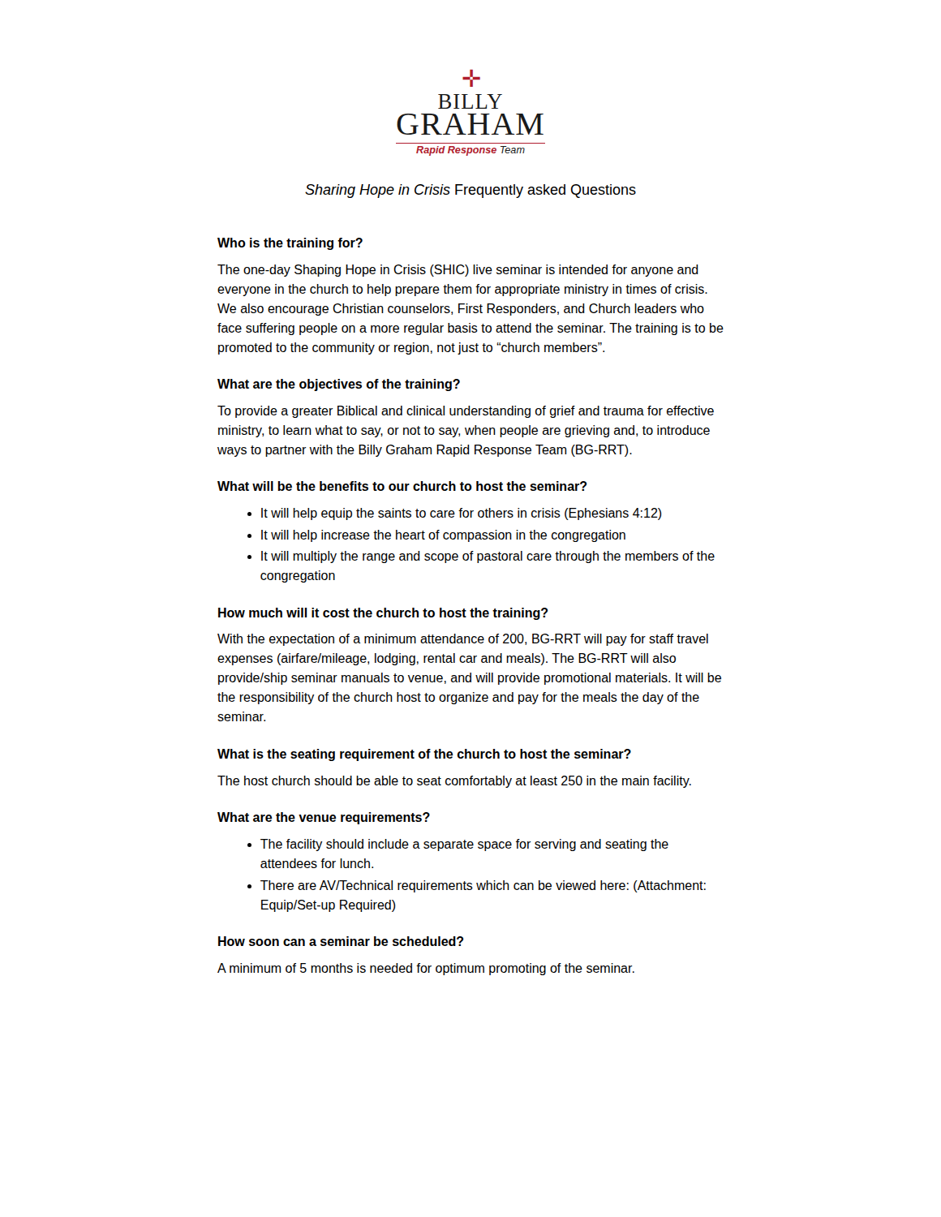✛
BILLY
GRAHAM
Rapid Response Team
Sharing Hope in Crisis Frequently asked Questions
Who is the training for?
The one-day Shaping Hope in Crisis (SHIC) live seminar is intended for anyone and everyone in the church to help prepare them for appropriate ministry in times of crisis. We also encourage Christian counselors, First Responders, and Church leaders who face suffering people on a more regular basis to attend the seminar. The training is to be promoted to the community or region, not just to “church members”.
What are the objectives of the training?
To provide a greater Biblical and clinical understanding of grief and trauma for effective ministry, to learn what to say, or not to say, when people are grieving and, to introduce ways to partner with the Billy Graham Rapid Response Team (BG-RRT).
What will be the benefits to our church to host the seminar?
It will help equip the saints to care for others in crisis (Ephesians 4:12)
It will help increase the heart of compassion in the congregation
It will multiply the range and scope of pastoral care through the members of the congregation
How much will it cost the church to host the training?
With the expectation of a minimum attendance of 200, BG-RRT will pay for staff travel expenses (airfare/mileage, lodging, rental car and meals). The BG-RRT will also provide/ship seminar manuals to venue, and will provide promotional materials. It will be the responsibility of the church host to organize and pay for the meals the day of the seminar.
What is the seating requirement of the church to host the seminar?
The host church should be able to seat comfortably at least 250 in the main facility.
What are the venue requirements?
The facility should include a separate space for serving and seating the attendees for lunch.
There are AV/Technical requirements which can be viewed here: (Attachment: Equip/Set-up Required)
How soon can a seminar be scheduled?
A minimum of 5 months is needed for optimum promoting of the seminar.